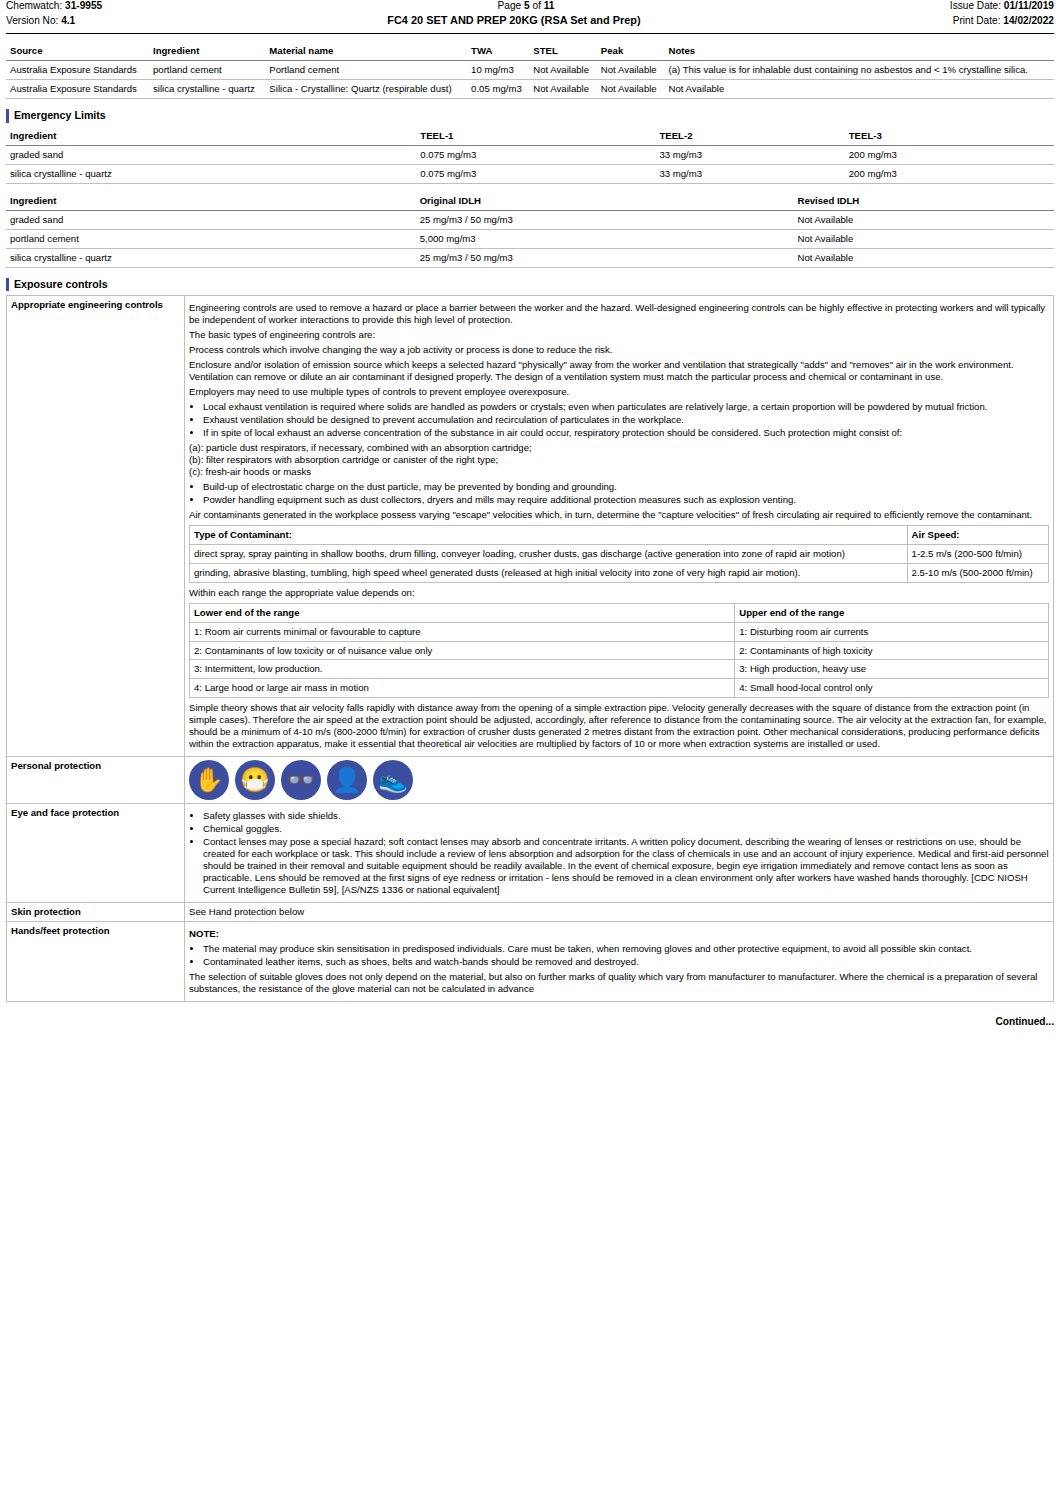Chemwatch: 31-9955
Page 5 of 11
Issue Date: 01/11/2019
Version No: 4.1
FC4 20 SET AND PREP 20KG (RSA Set and Prep)
Print Date: 14/02/2022
| Source | Ingredient | Material name | TWA | STEL | Peak | Notes |
| --- | --- | --- | --- | --- | --- | --- |
| Australia Exposure Standards | portland cement | Portland cement | 10 mg/m3 | Not Available | Not Available | (a) This value is for inhalable dust containing no asbestos and < 1% crystalline silica. |
| Australia Exposure Standards | silica crystalline - quartz | Silica - Crystalline: Quartz (respirable dust) | 0.05 mg/m3 | Not Available | Not Available | Not Available |
Emergency Limits
| Ingredient | TEEL-1 | TEEL-2 | TEEL-3 |
| --- | --- | --- | --- |
| graded sand | 0.075 mg/m3 | 33 mg/m3 | 200 mg/m3 |
| silica crystalline - quartz | 0.075 mg/m3 | 33 mg/m3 | 200 mg/m3 |
| Ingredient | Original IDLH | Revised IDLH |
| --- | --- | --- |
| graded sand | 25 mg/m3 / 50 mg/m3 | Not Available |
| portland cement | 5,000 mg/m3 | Not Available |
| silica crystalline - quartz | 25 mg/m3 / 50 mg/m3 | Not Available |
Exposure controls
| Appropriate engineering controls | Engineering controls are used to remove a hazard or place a barrier between the worker and the hazard. Well-designed engineering controls can be highly effective in protecting workers and will typically be independent of worker interactions to provide this high level of protection. The basic types of engineering controls are: Process controls which involve changing the way a job activity or process is done to reduce the risk. Enclosure and/or isolation of emission source which keeps a selected hazard "physically" away from the worker and ventilation that strategically "adds" and "removes" air in the work environment. Ventilation can remove or dilute an air contaminant if designed properly. The design of a ventilation system must match the particular process and chemical or contaminant in use. Employers may need to use multiple types of controls to prevent employee overexposure. Local exhaust ventilation is required where solids are handled as powders or crystals; even when particulates are relatively large, a certain proportion will be powdered by mutual friction. Exhaust ventilation should be designed to prevent accumulation and recirculation of particulates in the workplace. If in spite of local exhaust an adverse concentration of the substance in air could occur, respiratory protection should be considered. Such protection might consist of: (a): particle dust respirators, if necessary, combined with an absorption cartridge; (b): filter respirators with absorption cartridge or canister of the right type; (c): fresh-air hoods or masks Build-up of electrostatic charge on the dust particle, may be prevented by bonding and grounding. Powder handling equipment such as dust collectors, dryers and mills may require additional protection measures such as explosion venting. Air contaminants generated in the workplace possess varying "escape" velocities which, in turn, determine the "capture velocities" of fresh circulating air required to efficiently remove the contaminant. / Type of Contaminant: / Air Speed: / / --- / --- / / direct spray, spray painting in shallow booths, drum filling, conveyer loading, crusher dusts, gas discharge (active generation into zone of rapid air motion) / 1-2.5 m/s (200-500 ft/min) / / grinding, abrasive blasting, tumbling, high speed wheel generated dusts (released at high initial velocity into zone of very high rapid air motion). / 2.5-10 m/s (500-2000 ft/min) / Within each range the appropriate value depends on: / Lower end of the range / Upper end of the range / / --- / --- / / 1: Room air currents minimal or favourable to capture / 1: Disturbing room air currents / / 2: Contaminants of low toxicity or of nuisance value only / 2: Contaminants of high toxicity / / 3: Intermittent, low production. / 3: High production, heavy use / / 4: Large hood or large air mass in motion / 4: Small hood-local control only / Simple theory shows that air velocity falls rapidly with distance away from the opening of a simple extraction pipe. Velocity generally decreases with the square of distance from the extraction point (in simple cases). Therefore the air speed at the extraction point should be adjusted, accordingly, after reference to distance from the contaminating source. The air velocity at the extraction fan, for example, should be a minimum of 4-10 m/s (800-2000 ft/min) for extraction of crusher dusts generated 2 metres distant from the extraction point. Other mechanical considerations, producing performance deficits within the extraction apparatus, make it essential that theoretical air velocities are multiplied by factors of 10 or more when extraction systems are installed or used. |
| Personal protection | ✋ 😷 👓 👤 👟 |
| Eye and face protection | Safety glasses with side shields. Chemical goggles. Contact lenses may pose a special hazard; soft contact lenses may absorb and concentrate irritants. A written policy document, describing the wearing of lenses or restrictions on use, should be created for each workplace or task. This should include a review of lens absorption and adsorption for the class of chemicals in use and an account of injury experience. Medical and first-aid personnel should be trained in their removal and suitable equipment should be readily available. In the event of chemical exposure, begin eye irrigation immediately and remove contact lens as soon as practicable. Lens should be removed at the first signs of eye redness or irritation - lens should be removed in a clean environment only after workers have washed hands thoroughly. [CDC NIOSH Current Intelligence Bulletin 59], [AS/NZS 1336 or national equivalent] |
| Skin protection | See Hand protection below |
| Hands/feet protection | NOTE: The material may produce skin sensitisation in predisposed individuals. Care must be taken, when removing gloves and other protective equipment, to avoid all possible skin contact. Contaminated leather items, such as shoes, belts and watch-bands should be removed and destroyed. The selection of suitable gloves does not only depend on the material, but also on further marks of quality which vary from manufacturer to manufacturer. Where the chemical is a preparation of several substances, the resistance of the glove material can not be calculated in advance |
Continued...